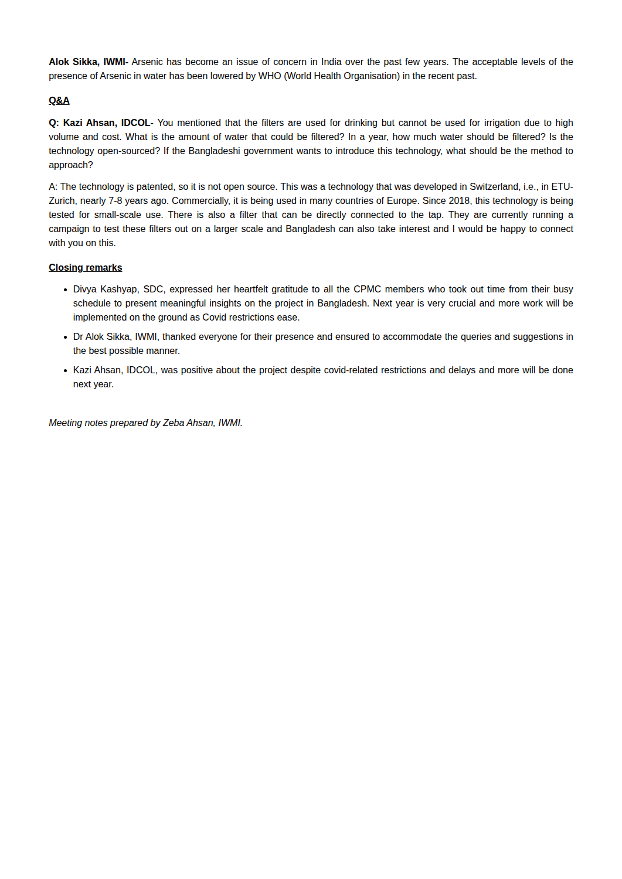Alok Sikka, IWMI- Arsenic has become an issue of concern in India over the past few years. The acceptable levels of the presence of Arsenic in water has been lowered by WHO (World Health Organisation) in the recent past.
Q&A
Q: Kazi Ahsan, IDCOL- You mentioned that the filters are used for drinking but cannot be used for irrigation due to high volume and cost. What is the amount of water that could be filtered? In a year, how much water should be filtered? Is the technology open-sourced? If the Bangladeshi government wants to introduce this technology, what should be the method to approach?
A: The technology is patented, so it is not open source. This was a technology that was developed in Switzerland, i.e., in ETU- Zurich, nearly 7-8 years ago. Commercially, it is being used in many countries of Europe. Since 2018, this technology is being tested for small-scale use. There is also a filter that can be directly connected to the tap. They are currently running a campaign to test these filters out on a larger scale and Bangladesh can also take interest and I would be happy to connect with you on this.
Closing remarks
Divya Kashyap, SDC, expressed her heartfelt gratitude to all the CPMC members who took out time from their busy schedule to present meaningful insights on the project in Bangladesh. Next year is very crucial and more work will be implemented on the ground as Covid restrictions ease.
Dr Alok Sikka, IWMI, thanked everyone for their presence and ensured to accommodate the queries and suggestions in the best possible manner.
Kazi Ahsan, IDCOL, was positive about the project despite covid-related restrictions and delays and more will be done next year.
Meeting notes prepared by Zeba Ahsan, IWMI.